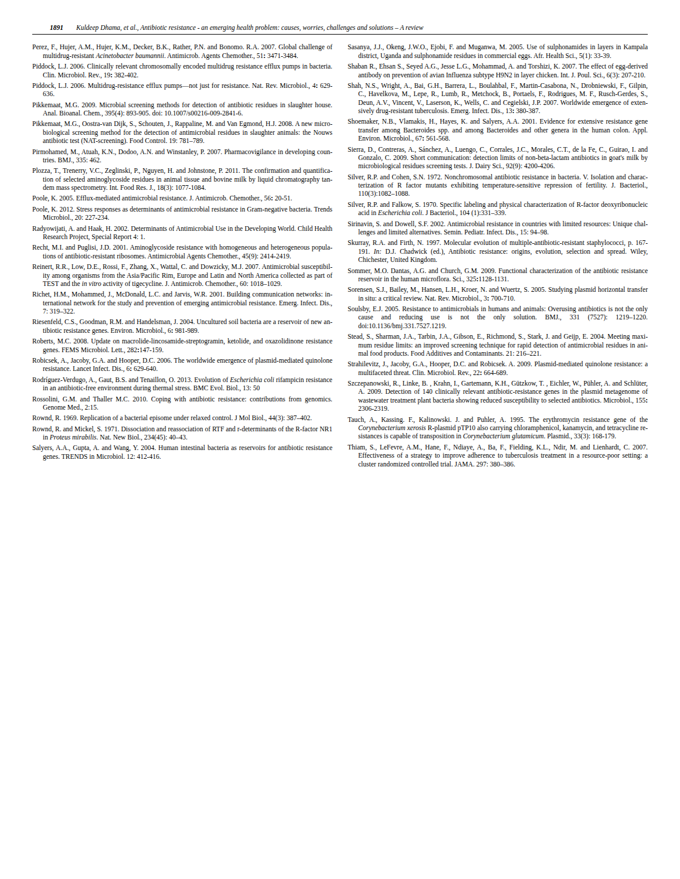1891 Kuldeep Dhama, et al., Antibiotic resistance - an emerging health problem: causes, worries, challenges and solutions – A review
Perez, F., Hujer, A.M., Hujer, K.M., Decker, B.K., Rather, P.N. and Bonomo. R.A. 2007. Global challenge of multidrug-resistant Acinetobacter baumannii. Antimicrob. Agents Chemother., 51: 3471-3484.
Piddock, L.J. 2006. Clinically relevant chromosomally encoded multidrug resistance efflux pumps in bacteria. Clin. Microbiol. Rev., 19: 382-402.
Piddock, L.J. 2006. Multidrug-resistance efflux pumps—not just for resistance. Nat. Rev. Microbiol., 4: 629-636.
Pikkemaat, M.G. 2009. Microbial screening methods for detection of antibiotic residues in slaughter house. Anal. Bioanal. Chem., 395(4): 893-905. doi: 10.1007/s00216-009-2841-6.
Pikkemaat, M.G., Oostra-van Dijk, S., Schouten, J., Rappaline, M. and Van Egmond, H.J. 2008. A new microbiological screening method for the detection of antimicrobial residues in slaughter animals: the Nouws antibiotic test (NAT-screening). Food Control. 19: 781–789.
Pirmohamed, M., Atuah, K.N., Dodoo, A.N. and Winstanley, P. 2007. Pharmacovigilance in developing countries. BMJ., 335: 462.
Plozza, T., Trenerry, V.C., Zeglinski, P., Nguyen, H. and Johnstone, P. 2011. The confirmation and quantification of selected aminoglycoside residues in animal tissue and bovine milk by liquid chromatography tandem mass spectrometry. Int. Food Res. J., 18(3): 1077-1084.
Poole, K. 2005. Efflux-mediated antimicrobial resistance. J. Antimicrob. Chemother., 56: 20-51.
Poole, K. 2012. Stress responses as determinants of antimicrobial resistance in Gram-negative bacteria. Trends Microbiol., 20: 227-234.
Radyowijati, A. and Haak, H. 2002. Determinants of Antimicrobial Use in the Developing World. Child Health Research Project, Special Report 4: 1.
Recht, M.I. and Puglisi, J.D. 2001. Aminoglycoside resistance with homogeneous and heterogeneous populations of antibiotic-resistant ribosomes. Antimicrobial Agents Chemother., 45(9): 2414-2419.
Reinert, R.R., Low, D.E., Rossi, F., Zhang, X., Wattal, C. and Dowzicky, M.J. 2007. Antimicrobial susceptibility among organisms from the Asia/Pacific Rim, Europe and Latin and North America collected as part of TEST and the in vitro activity of tigecycline. J. Antimicrob. Chemother., 60: 1018–1029.
Richet, H.M., Mohammed, J., McDonald, L.C. and Jarvis, W.R. 2001. Building communication networks: international network for the study and prevention of emerging antimicrobial resistance. Emerg. Infect. Dis., 7: 319–322.
Riesenfeld, C.S., Goodman, R.M. and Handelsman, J. 2004. Uncultured soil bacteria are a reservoir of new antibiotic resistance genes. Environ. Microbiol., 6: 981-989.
Roberts, M.C. 2008. Update on macrolide-lincosamide-streptogramin, ketolide, and oxazolidinone resistance genes. FEMS Microbiol. Lett., 282: 147-159.
Robicsek, A., Jacoby, G.A. and Hooper, D.C. 2006. The worldwide emergence of plasmid-mediated quinolone resistance. Lancet Infect. Dis., 6: 629-640.
Rodríguez-Verdugo, A., Gaut, B.S. and Tenaillon, O. 2013. Evolution of Escherichia coli rifampicin resistance in an antibiotic-free environment during thermal stress. BMC Evol. Biol., 13: 50
Rossolini, G.M. and Thaller M.C. 2010. Coping with antibiotic resistance: contributions from genomics. Genome Med., 2:15.
Rownd, R. 1969. Replication of a bacterial episome under relaxed control. J Mol Biol., 44(3): 387–402.
Rownd, R. and Mickel, S. 1971. Dissociation and reassociation of RTF and r-determinants of the R-factor NR1 in Proteus mirabilis. Nat. New Biol., 234(45): 40–43.
Salyers, A.A., Gupta, A. and Wang, Y. 2004. Human intestinal bacteria as reservoirs for antibiotic resistance genes. TRENDS in Microbiol. 12: 412-416.
Sasanya, J.J., Okeng, J.W.O., Ejobi, F. and Muganwa, M. 2005. Use of sulphonamides in layers in Kampala district, Uganda and sulphonamide residues in commercial eggs. Afr. Health Sci., 5(1): 33-39.
Shaban R., Ehsan S., Seyed A.G., Jesse L.G., Mohammad, A. and Torshizi, K. 2007. The effect of egg-derived antibody on prevention of avian Influenza subtype H9N2 in layer chicken. Int. J. Poul. Sci., 6(3): 207-210.
Shah, N.S., Wright, A., Bai, G.H., Barrera, L., Boulahbal, F., Martin-Casabona, N., Drobniewski, F., Gilpin, C., Havelkova, M., Lepe, R., Lumb, R., Metchock, B., Portaels, F., Rodrigues, M. F., Rusch-Gerdes, S., Deun, A.V., Vincent, V., Laserson, K., Wells, C. and Cegielski, J.P. 2007. Worldwide emergence of extensively drug-resistant tuberculosis. Emerg. Infect. Dis., 13: 380-387.
Shoemaker, N.B., Vlamakis, H., Hayes, K. and Salyers, A.A. 2001. Evidence for extensive resistance gene transfer among Bacteroides spp. and among Bacteroides and other genera in the human colon. Appl. Environ. Microbiol., 67: 561-568.
Sierra, D., Contreras, A., Sánchez, A., Luengo, C., Corrales, J.C., Morales, C.T., de la Fe, C., Guirao, I. and Gonzalo, C. 2009. Short communication: detection limits of non-beta-lactam antibiotics in goat's milk by microbiological residues screening tests. J. Dairy Sci., 92(9): 4200-4206.
Silver, R.P. and Cohen, S.N. 1972. Nonchromosomal antibiotic resistance in bacteria. V. Isolation and characterization of R factor mutants exhibiting temperature-sensitive repression of fertility. J. Bacteriol., 110(3):1082–1088.
Silver, R.P. and Falkow, S. 1970. Specific labeling and physical characterization of R-factor deoxyribonucleic acid in Escherichia coli. J Bacteriol., 104 (1):331–339.
Sirinavin, S. and Dowell, S.F. 2002. Antimicrobial resistance in countries with limited resources: Unique challenges and limited alternatives. Semin. Pediatr. Infect. Dis., 15: 94–98.
Skurray, R.A. and Firth, N. 1997. Molecular evolution of multiple-antibiotic-resistant staphylococci, p. 167-191. In: D.J. Chadwick (ed.), Antibiotic resistance: origins, evolution, selection and spread. Wiley, Chichester, United Kingdom.
Sommer, M.O. Dantas, A.G. and Church, G.M. 2009. Functional characterization of the antibiotic resistance reservoir in the human microflora. Sci., 325: 1128-1131.
Sorensen, S.J., Bailey, M., Hansen, L.H., Kroer, N. and Wuertz, S. 2005. Studying plasmid horizontal transfer in situ: a critical review. Nat. Rev. Microbiol., 3: 700-710.
Soulsby, E.J. 2005. Resistance to antimicrobials in humans and animals: Overusing antibiotics is not the only cause and reducing use is not the only solution. BMJ., 331 (7527): 1219–1220. doi:10.1136/bmj.331.7527.1219.
Stead, S., Sharman, J.A., Tarbin, J.A., Gibson, E., Richmond, S., Stark, J. and Geijp, E. 2004. Meeting maximum residue limits: an improved screening technique for rapid detection of antimicrobial residues in animal food products. Food Additives and Contaminants. 21: 216–221.
Strahilevitz, J., Jacoby, G.A., Hooper, D.C. and Robicsek. A. 2009. Plasmid-mediated quinolone resistance: a multifaceted threat. Clin. Microbiol. Rev., 22: 664-689.
Szczepanowski, R., Linke, B. , Krahn, I., Gartemann, K.H., Gützkow, T. , Eichler, W., Pühler, A. and Schlüter, A. 2009. Detection of 140 clinically relevant antibiotic-resistance genes in the plasmid metagenome of wastewater treatment plant bacteria showing reduced susceptibility to selected antibiotics. Microbiol., 155: 2306-2319.
Tauch, A., Kassing. F., Kalinowski. J. and Puhler, A. 1995. The erythromycin resistance gene of the Corynebacterium xerosis R-plasmid pTP10 also carrying chloramphenicol, kanamycin, and tetracycline resistances is capable of transposition in Corynebacterium glutamicum. Plasmid., 33(3): 168-179.
Thiam, S., LeFevre, A.M., Hane, F., Ndiaye, A., Ba, F., Fielding, K.L., Ndir, M. and Lienhardt, C. 2007. Effectiveness of a strategy to improve adherence to tuberculosis treatment in a resource-poor setting: a cluster randomized controlled trial. JAMA. 297: 380–386.